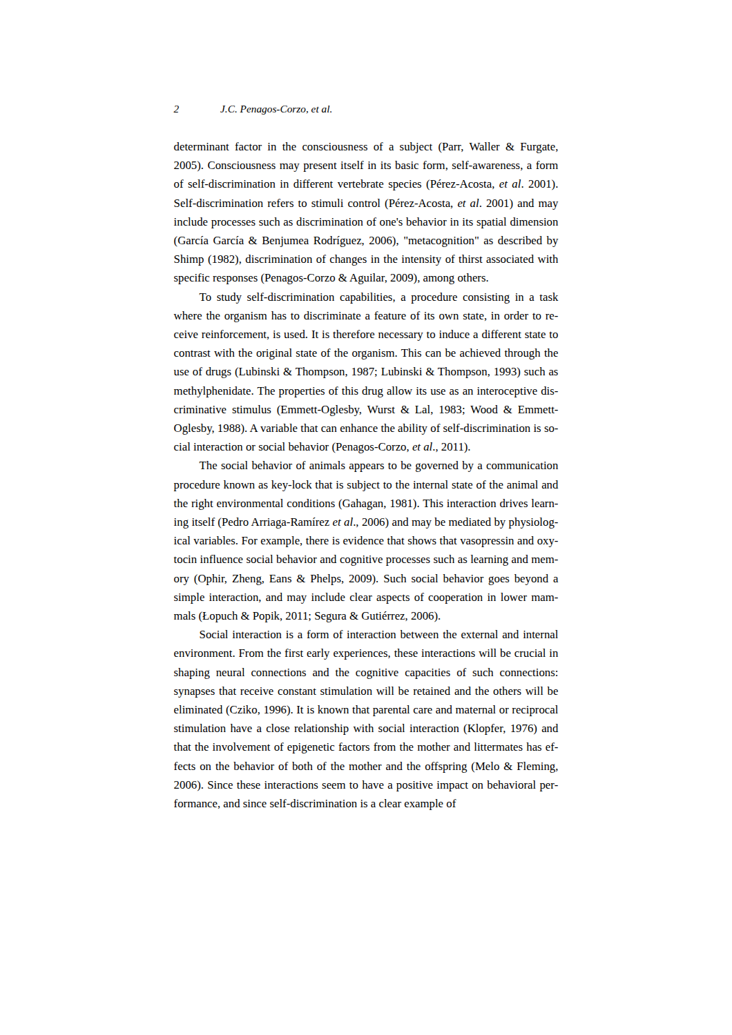2 J.C. Penagos-Corzo, et al.
determinant factor in the consciousness of a subject (Parr, Waller & Furgate, 2005). Consciousness may present itself in its basic form, self-awareness, a form of self-discrimination in different vertebrate species (Pérez-Acosta, et al. 2001). Self-discrimination refers to stimuli control (Pérez-Acosta, et al. 2001) and may include processes such as discrimination of one's behavior in its spatial dimension (García García & Benjumea Rodríguez, 2006), "metacognition" as described by Shimp (1982), discrimination of changes in the intensity of thirst associated with specific responses (Penagos-Corzo & Aguilar, 2009), among others.
To study self-discrimination capabilities, a procedure consisting in a task where the organism has to discriminate a feature of its own state, in order to receive reinforcement, is used. It is therefore necessary to induce a different state to contrast with the original state of the organism. This can be achieved through the use of drugs (Lubinski & Thompson, 1987; Lubinski & Thompson, 1993) such as methylphenidate. The properties of this drug allow its use as an interoceptive discriminative stimulus (Emmett-Oglesby, Wurst & Lal, 1983; Wood & Emmett-Oglesby, 1988). A variable that can enhance the ability of self-discrimination is social interaction or social behavior (Penagos-Corzo, et al., 2011).
The social behavior of animals appears to be governed by a communication procedure known as key-lock that is subject to the internal state of the animal and the right environmental conditions (Gahagan, 1981). This interaction drives learning itself (Pedro Arriaga-Ramírez et al., 2006) and may be mediated by physiological variables. For example, there is evidence that shows that vasopressin and oxytocin influence social behavior and cognitive processes such as learning and memory (Ophir, Zheng, Eans & Phelps, 2009). Such social behavior goes beyond a simple interaction, and may include clear aspects of cooperation in lower mammals (Łopuch & Popik, 2011; Segura & Gutiérrez, 2006).
Social interaction is a form of interaction between the external and internal environment. From the first early experiences, these interactions will be crucial in shaping neural connections and the cognitive capacities of such connections: synapses that receive constant stimulation will be retained and the others will be eliminated (Cziko, 1996). It is known that parental care and maternal or reciprocal stimulation have a close relationship with social interaction (Klopfer, 1976) and that the involvement of epigenetic factors from the mother and littermates has effects on the behavior of both of the mother and the offspring (Melo & Fleming, 2006). Since these interactions seem to have a positive impact on behavioral performance, and since self-discrimination is a clear example of